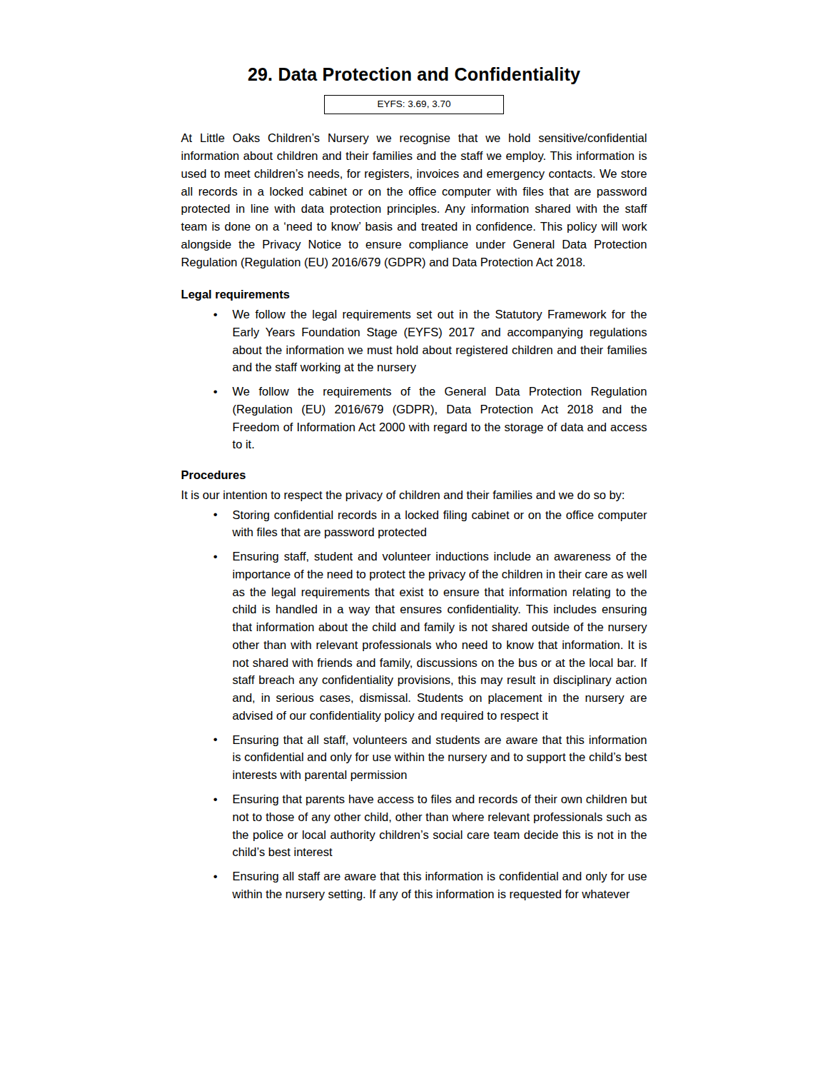29. Data Protection and Confidentiality
EYFS: 3.69, 3.70
At Little Oaks Children’s Nursery we recognise that we hold sensitive/confidential information about children and their families and the staff we employ. This information is used to meet children’s needs, for registers, invoices and emergency contacts. We store all records in a locked cabinet or on the office computer with files that are password protected in line with data protection principles. Any information shared with the staff team is done on a ‘need to know’ basis and treated in confidence. This policy will work alongside the Privacy Notice to ensure compliance under General Data Protection Regulation (Regulation (EU) 2016/679 (GDPR) and Data Protection Act 2018.
Legal requirements
We follow the legal requirements set out in the Statutory Framework for the Early Years Foundation Stage (EYFS) 2017 and accompanying regulations about the information we must hold about registered children and their families and the staff working at the nursery
We follow the requirements of the General Data Protection Regulation (Regulation (EU) 2016/679 (GDPR), Data Protection Act 2018 and the Freedom of Information Act 2000 with regard to the storage of data and access to it.
Procedures
It is our intention to respect the privacy of children and their families and we do so by:
Storing confidential records in a locked filing cabinet or on the office computer with files that are password protected
Ensuring staff, student and volunteer inductions include an awareness of the importance of the need to protect the privacy of the children in their care as well as the legal requirements that exist to ensure that information relating to the child is handled in a way that ensures confidentiality. This includes ensuring that information about the child and family is not shared outside of the nursery other than with relevant professionals who need to know that information. It is not shared with friends and family, discussions on the bus or at the local bar. If staff breach any confidentiality provisions, this may result in disciplinary action and, in serious cases, dismissal. Students on placement in the nursery are advised of our confidentiality policy and required to respect it
Ensuring that all staff, volunteers and students are aware that this information is confidential and only for use within the nursery and to support the child’s best interests with parental permission
Ensuring that parents have access to files and records of their own children but not to those of any other child, other than where relevant professionals such as the police or local authority children’s social care team decide this is not in the child’s best interest
Ensuring all staff are aware that this information is confidential and only for use within the nursery setting. If any of this information is requested for whatever